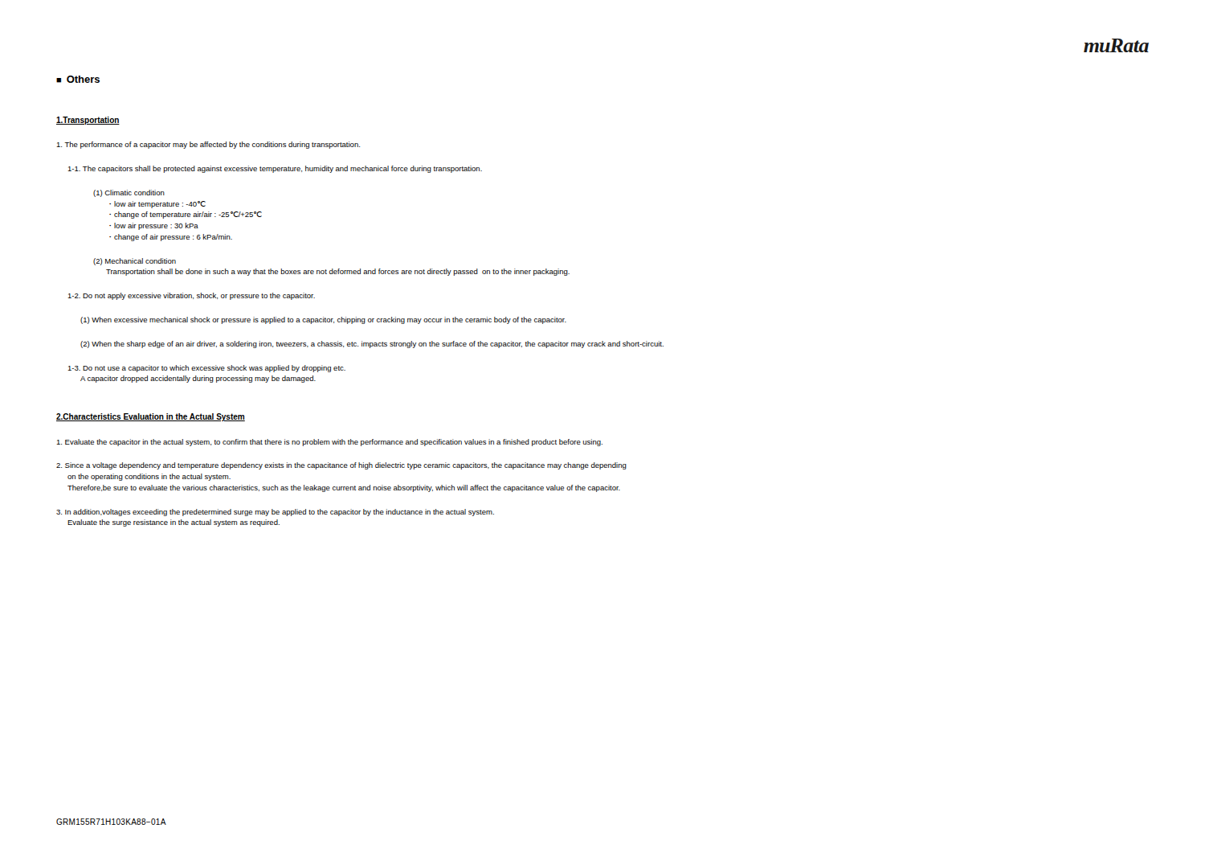mu Rata
■Others
1.Transportation
1. The performance of a capacitor may be affected by the conditions during transportation.
1-1. The capacitors shall be protected against excessive temperature, humidity and mechanical force during transportation.
(1) Climatic condition
・low air temperature : -40℃
・change of temperature air/air : -25℃/+25℃
・low air pressure : 30 kPa
・change of air pressure : 6 kPa/min.
(2) Mechanical condition
Transportation shall be done in such a way that the boxes are not deformed and forces are not directly passed on to the inner packaging.
1-2. Do not apply excessive vibration, shock, or pressure to the capacitor.
(1) When excessive mechanical shock or pressure is applied to a capacitor, chipping or cracking may occur in the ceramic body of the capacitor.
(2) When the sharp edge of an air driver, a soldering iron, tweezers, a chassis, etc. impacts strongly on the surface of the capacitor, the capacitor may crack and short-circuit.
1-3. Do not use a capacitor to which excessive shock was applied by dropping etc.
A capacitor dropped accidentally during processing may be damaged.
2.Characteristics Evaluation in the Actual System
1. Evaluate the capacitor in the actual system, to confirm that there is no problem with the performance and specification values in a finished product before using.
2. Since a voltage dependency and temperature dependency exists in the capacitance of high dielectric type ceramic capacitors, the capacitance may change depending
on the operating conditions in the actual system.
Therefore,be sure to evaluate the various characteristics, such as the leakage current and noise absorptivity, which will affect the capacitance value of the capacitor.
3. In addition,voltages exceeding the predetermined surge may be applied to the capacitor by the inductance in the actual system.
Evaluate the surge resistance in the actual system as required.
GRM155R71H103KA88−01A